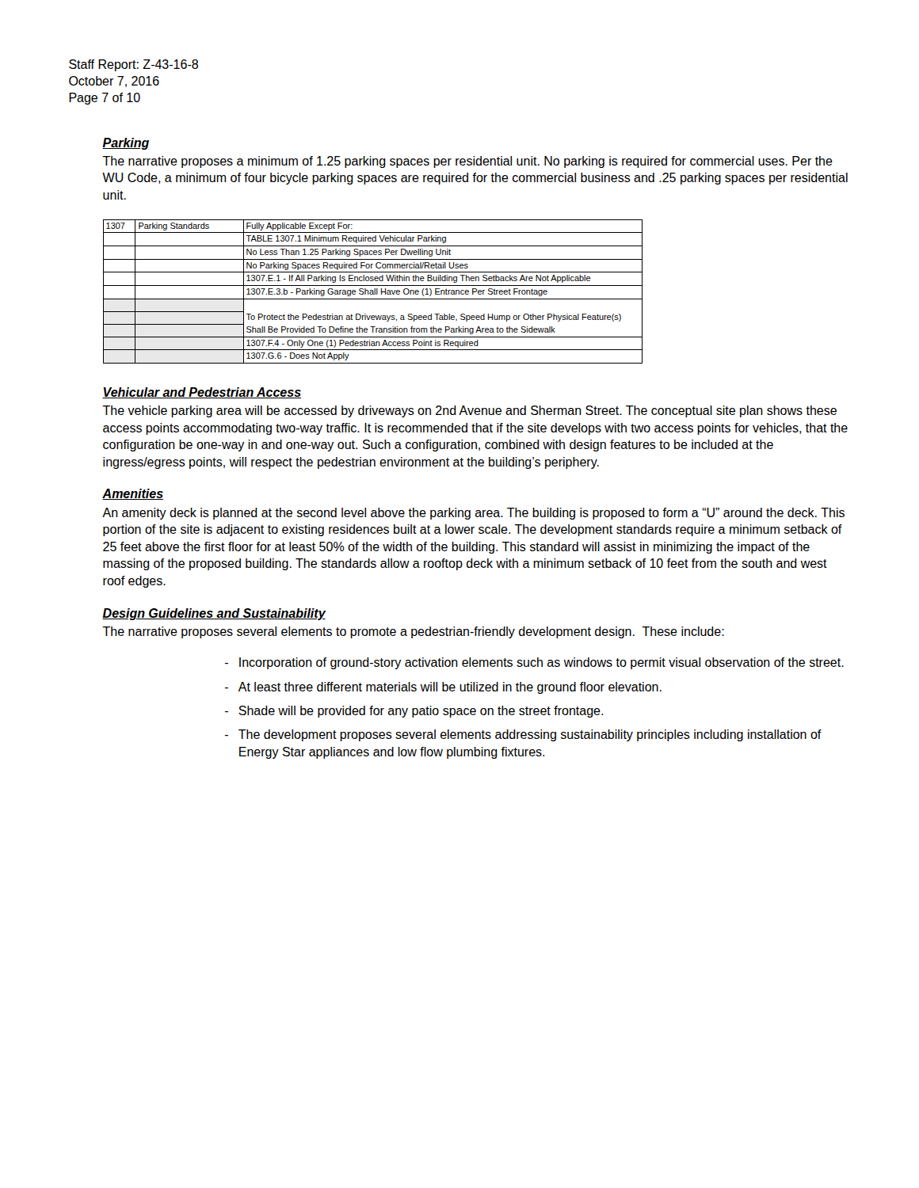Staff Report: Z-43-16-8
October 7, 2016
Page 7 of 10
Parking
The narrative proposes a minimum of 1.25 parking spaces per residential unit. No parking is required for commercial uses. Per the WU Code, a minimum of four bicycle parking spaces are required for the commercial business and .25 parking spaces per residential unit.
| 1307 | Parking Standards | Fully Applicable Except For: |
| | | TABLE 1307.1 Minimum Required Vehicular Parking |
| | | No Less Than 1.25 Parking Spaces Per Dwelling Unit |
| | | No Parking Spaces Required For Commercial/Retail Uses |
| | | 1307.E.1 - If All Parking Is Enclosed Within the Building Then Setbacks Are Not Applicable |
| | | 1307.E.3.b - Parking Garage Shall Have One (1) Entrance Per Street Frontage |
| | | To Protect the Pedestrian at Driveways, a Speed Table, Speed Hump or Other Physical Feature(s) |
| | | Shall Be Provided To Define the Transition from the Parking Area to the Sidewalk |
| | | 1307.F.4 - Only One (1) Pedestrian Access Point is Required |
| | | 1307.G.6 - Does Not Apply |
Vehicular and Pedestrian Access
The vehicle parking area will be accessed by driveways on 2nd Avenue and Sherman Street. The conceptual site plan shows these access points accommodating two-way traffic. It is recommended that if the site develops with two access points for vehicles, that the configuration be one-way in and one-way out. Such a configuration, combined with design features to be included at the ingress/egress points, will respect the pedestrian environment at the building’s periphery.
Amenities
An amenity deck is planned at the second level above the parking area. The building is proposed to form a “U” around the deck. This portion of the site is adjacent to existing residences built at a lower scale. The development standards require a minimum setback of 25 feet above the first floor for at least 50% of the width of the building. This standard will assist in minimizing the impact of the massing of the proposed building. The standards allow a rooftop deck with a minimum setback of 10 feet from the south and west roof edges.
Design Guidelines and Sustainability
The narrative proposes several elements to promote a pedestrian-friendly development design. These include:
Incorporation of ground-story activation elements such as windows to permit visual observation of the street.
At least three different materials will be utilized in the ground floor elevation.
Shade will be provided for any patio space on the street frontage.
The development proposes several elements addressing sustainability principles including installation of Energy Star appliances and low flow plumbing fixtures.